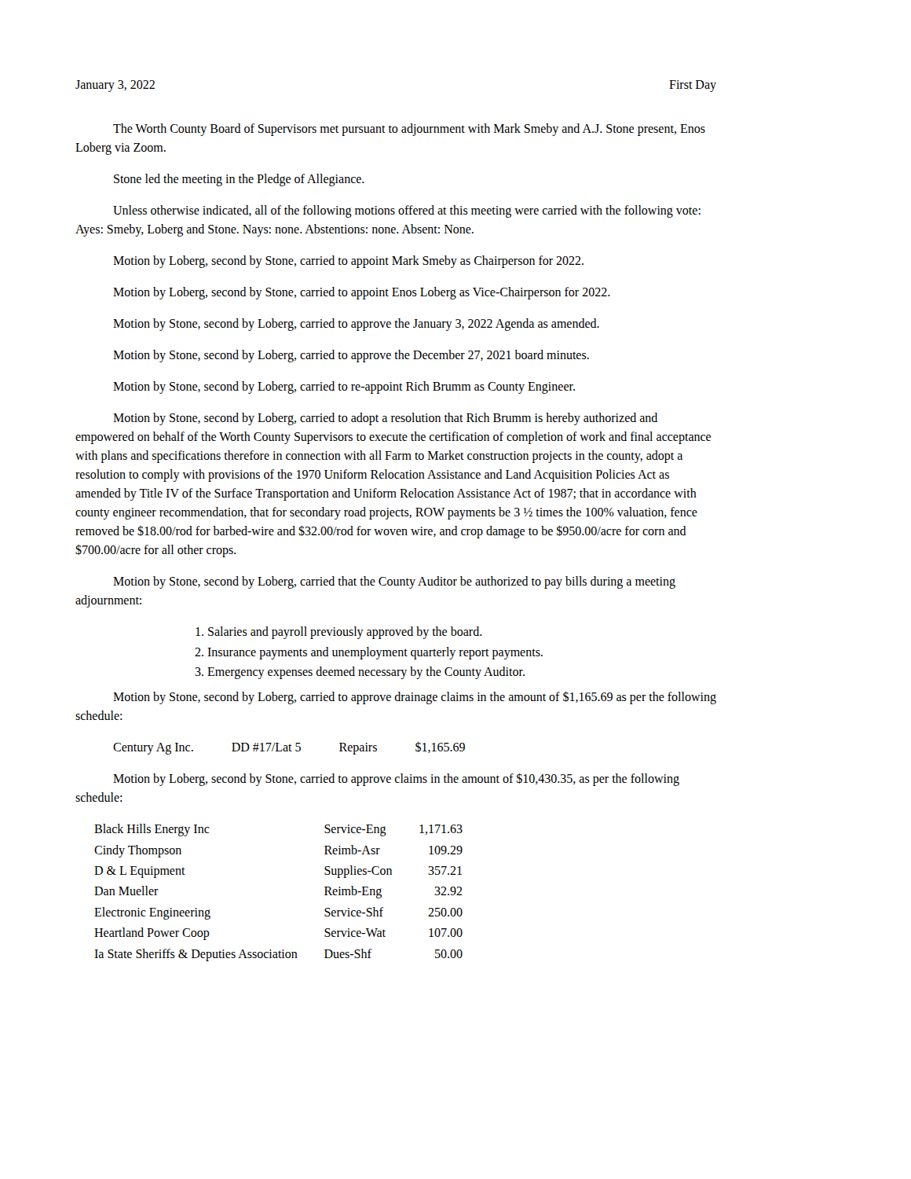January 3, 2022 First Day
The Worth County Board of Supervisors met pursuant to adjournment with Mark Smeby and A.J. Stone present, Enos Loberg via Zoom.
Stone led the meeting in the Pledge of Allegiance.
Unless otherwise indicated, all of the following motions offered at this meeting were carried with the following vote: Ayes: Smeby, Loberg and Stone. Nays: none. Abstentions: none. Absent: None.
Motion by Loberg, second by Stone, carried to appoint Mark Smeby as Chairperson for 2022.
Motion by Loberg, second by Stone, carried to appoint Enos Loberg as Vice-Chairperson for 2022.
Motion by Stone, second by Loberg, carried to approve the January 3, 2022 Agenda as amended.
Motion by Stone, second by Loberg, carried to approve the December 27, 2021 board minutes.
Motion by Stone, second by Loberg, carried to re-appoint Rich Brumm as County Engineer.
Motion by Stone, second by Loberg, carried to adopt a resolution that Rich Brumm is hereby authorized and empowered on behalf of the Worth County Supervisors to execute the certification of completion of work and final acceptance with plans and specifications therefore in connection with all Farm to Market construction projects in the county, adopt a resolution to comply with provisions of the 1970 Uniform Relocation Assistance and Land Acquisition Policies Act as amended by Title IV of the Surface Transportation and Uniform Relocation Assistance Act of 1987; that in accordance with county engineer recommendation, that for secondary road projects, ROW payments be 3 ½ times the 100% valuation, fence removed be $18.00/rod for barbed-wire and $32.00/rod for woven wire, and crop damage to be $950.00/acre for corn and $700.00/acre for all other crops.
Motion by Stone, second by Loberg, carried that the County Auditor be authorized to pay bills during a meeting adjournment:
Salaries and payroll previously approved by the board.
Insurance payments and unemployment quarterly report payments.
Emergency expenses deemed necessary by the County Auditor.
Motion by Stone, second by Loberg, carried to approve drainage claims in the amount of $1,165.69 as per the following schedule:
| Century Ag Inc. | DD #17/Lat 5 | Repairs | $1,165.69 |
Motion by Loberg, second by Stone, carried to approve claims in the amount of $10,430.35, as per the following schedule:
| Black Hills Energy Inc | Service-Eng | 1,171.63 |
| Cindy Thompson | Reimb-Asr | 109.29 |
| D & L Equipment | Supplies-Con | 357.21 |
| Dan Mueller | Reimb-Eng | 32.92 |
| Electronic Engineering | Service-Shf | 250.00 |
| Heartland Power Coop | Service-Wat | 107.00 |
| Ia State Sheriffs & Deputies Association | Dues-Shf | 50.00 |